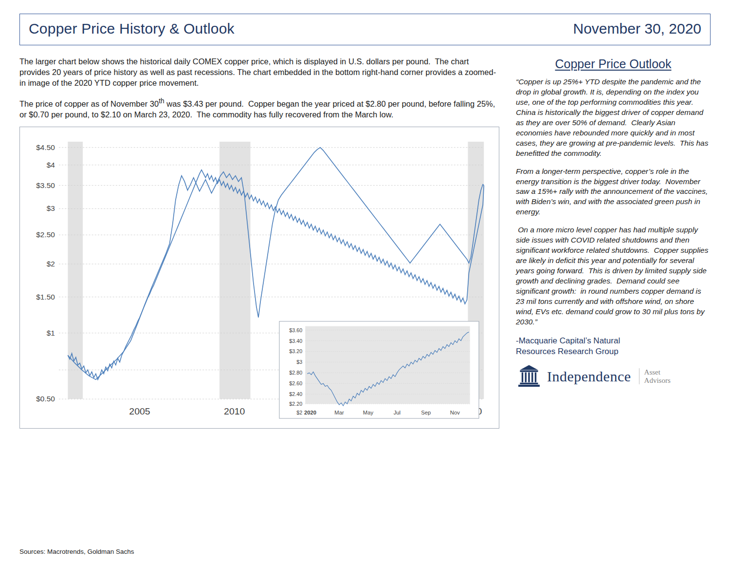Copper Price History & Outlook
November 30, 2020
The larger chart below shows the historical daily COMEX copper price, which is displayed in U.S. dollars per pound. The chart provides 20 years of price history as well as past recessions. The chart embedded in the bottom right-hand corner provides a zoomed-in image of the 2020 YTD copper price movement.
The price of copper as of November 30th was $3.43 per pound. Copper began the year priced at $2.80 per pound, before falling 25%, or $0.70 per pound, to $2.10 on March 23, 2020. The commodity has fully recovered from the March low.
$4.50 $4 $3.50 $3 $2.50 $2 $1.50 $1 $0.50 2005 2010 2015 2020 $3.60 $3.40 $3.20 $3 $2.80 $2.60 $2.40 $2.20 $2 2020 Mar May Jul Sep Nov
Copper Price Outlook
“Copper is up 25%+ YTD despite the pandemic and the drop in global growth. It is, depending on the index you use, one of the top performing commodities this year. China is historically the biggest driver of copper demand as they are over 50% of demand. Clearly Asian economies have rebounded more quickly and in most cases, they are growing at pre-pandemic levels. This has benefitted the commodity.
From a longer-term perspective, copper’s role in the energy transition is the biggest driver today. November saw a 15%+ rally with the announcement of the vaccines, with Biden’s win, and with the associated green push in energy.
On a more micro level copper has had multiple supply side issues with COVID related shutdowns and then significant workforce related shutdowns. Copper supplies are likely in deficit this year and potentially for several years going forward. This is driven by limited supply side growth and declining grades. Demand could see significant growth: in round numbers copper demand is 23 mil tons currently and with offshore wind, on shore wind, EVs etc. demand could grow to 30 mil plus tons by 2030.”
-Macquarie Capital’s Natural
Resources Research Group
Independence
Asset
Advisors
Sources: Macrotrends, Goldman Sachs